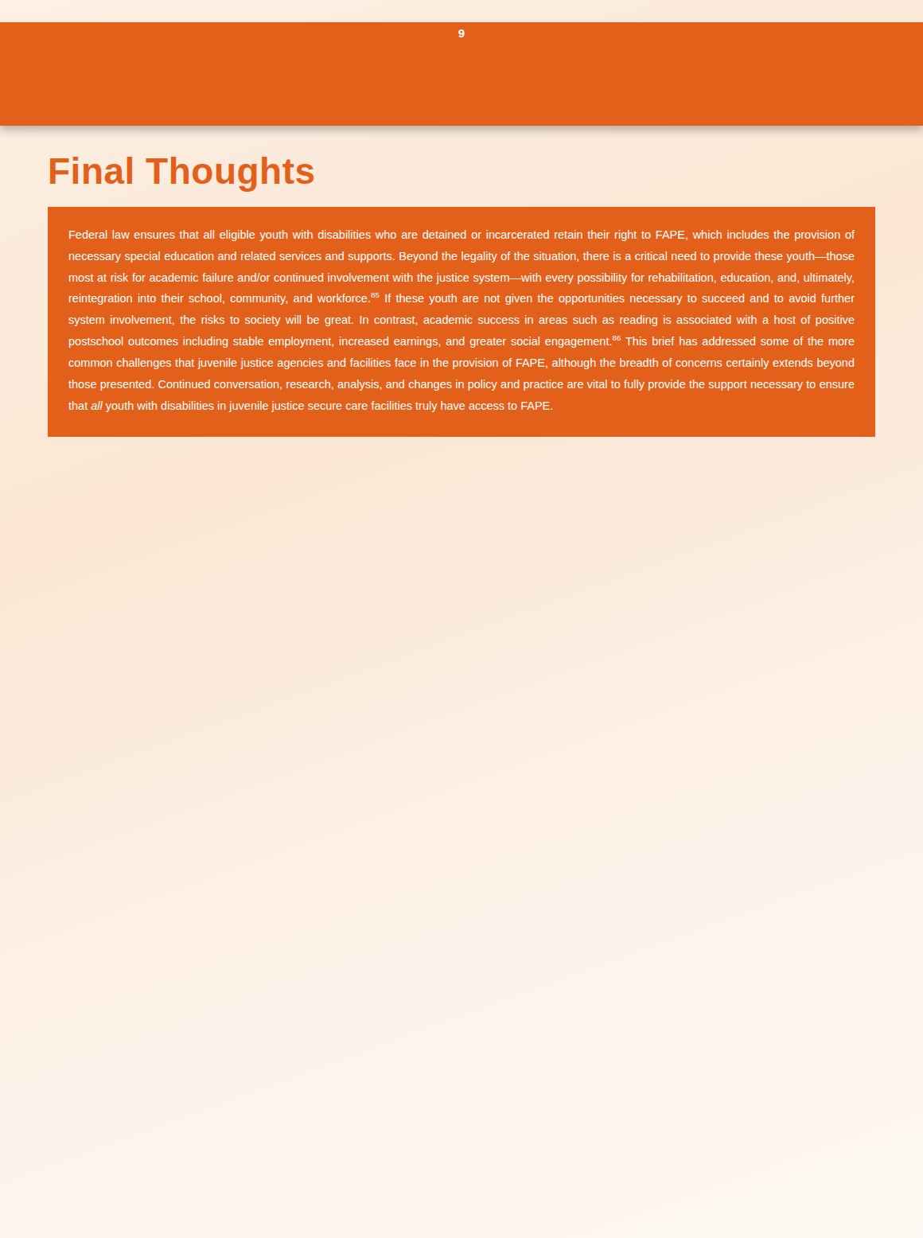9
Final Thoughts
Federal law ensures that all eligible youth with disabilities who are detained or incarcerated retain their right to FAPE, which includes the provision of necessary special education and related services and supports. Beyond the legality of the situation, there is a critical need to provide these youth—those most at risk for academic failure and/or continued involvement with the justice system—with every possibility for rehabilitation, education, and, ultimately, reintegration into their school, community, and workforce.85 If these youth are not given the opportunities necessary to succeed and to avoid further system involvement, the risks to society will be great. In contrast, academic success in areas such as reading is associated with a host of positive postschool outcomes including stable employment, increased earnings, and greater social engagement.86 This brief has addressed some of the more common challenges that juvenile justice agencies and facilities face in the provision of FAPE, although the breadth of concerns certainly extends beyond those presented. Continued conversation, research, analysis, and changes in policy and practice are vital to fully provide the support necessary to ensure that all youth with disabilities in juvenile justice secure care facilities truly have access to FAPE.